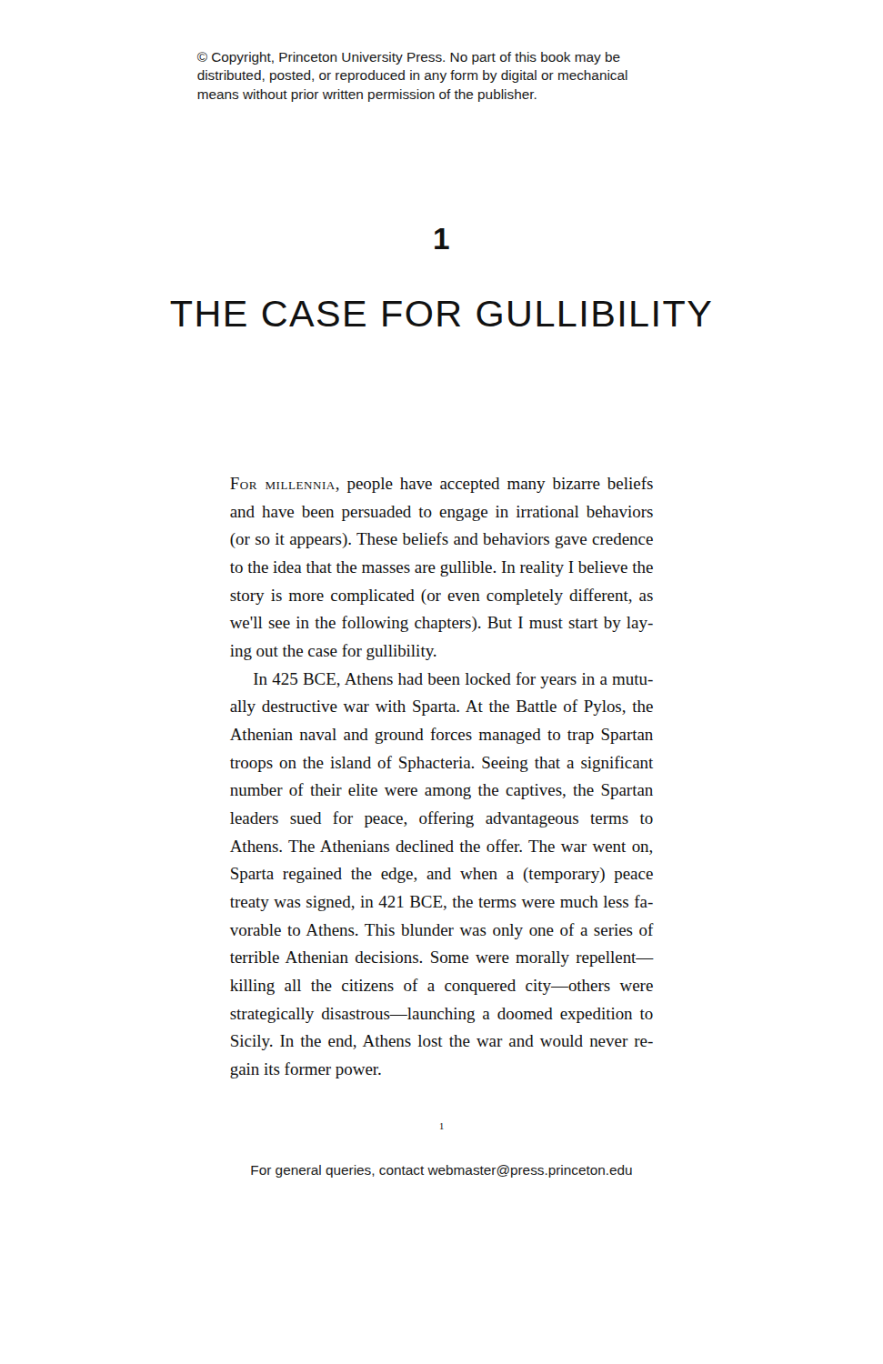© Copyright, Princeton University Press. No part of this book may be distributed, posted, or reproduced in any form by digital or mechanical means without prior written permission of the publisher.
1
The Case for Gullibility
For millennia, people have accepted many bizarre beliefs and have been persuaded to engage in irrational behaviors (or so it appears). These beliefs and behaviors gave credence to the idea that the masses are gullible. In reality I believe the story is more complicated (or even completely different, as we'll see in the following chapters). But I must start by laying out the case for gullibility.
In 425 BCE, Athens had been locked for years in a mutually destructive war with Sparta. At the Battle of Pylos, the Athenian naval and ground forces managed to trap Spartan troops on the island of Sphacteria. Seeing that a significant number of their elite were among the captives, the Spartan leaders sued for peace, offering advantageous terms to Athens. The Athenians declined the offer. The war went on, Sparta regained the edge, and when a (temporary) peace treaty was signed, in 421 BCE, the terms were much less favorable to Athens. This blunder was only one of a series of terrible Athenian decisions. Some were morally repellent—killing all the citizens of a conquered city—others were strategically disastrous—launching a doomed expedition to Sicily. In the end, Athens lost the war and would never regain its former power.
1
For general queries, contact webmaster@press.princeton.edu